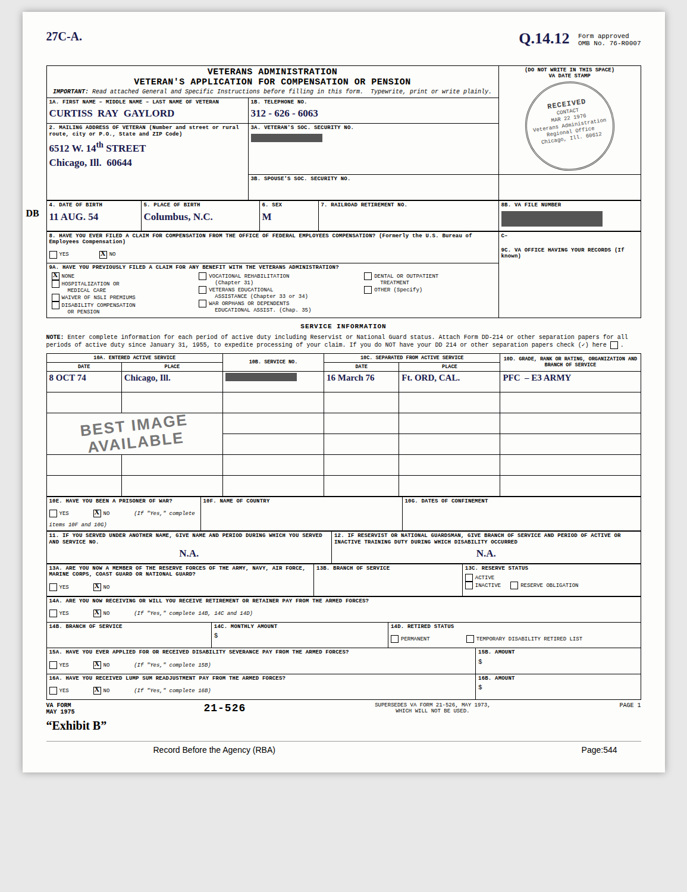27C‑A.
Q.14.12
Form approved
OMB No. 76-R0007
| VETERANS ADMINISTRATION VETERAN'S APPLICATION FOR COMPENSATION OR PENSION IMPORTANT: Read attached General and Specific Instructions before filling in this form. Typewrite, print or write plainly. | (DO NOT WRITE IN THIS SPACE) VA DATE STAMP RECEIVED CONTACT MAR 22 1976 Veterans Administration Regional Office Chicago, Ill. 60612 |
| 1A. FIRST NAME – MIDDLE NAME – LAST NAME OF VETERAN CURTISS RAY GAYLORD | 1B. TELEPHONE NO. 312 - 626 - 6063 |
| 2. MAILING ADDRESS OF VETERAN (Number and street or rural route, city or P.O., State and ZIP Code) 6512 W. 14 th STREET Chicago, Ill. 60644 | 3A. VETERAN'S SOC. SECURITY NO. |
| 3B. SPOUSE'S SOC. SECURITY NO. | |
| 4. DATE OF BIRTH 11 AUG. 54 | 5. PLACE OF BIRTH Columbus, N.C. | 6. SEX M | 7. RAILROAD RETIREMENT NO. | 8B. VA FILE NUMBER |
| 8. HAVE YOU EVER FILED A CLAIM FOR COMPENSATION FROM THE OFFICE OF FEDERAL EMPLOYEES COMPENSATION? (Formerly the U.S. Bureau of Employees Compensation) YES NO | C– 9C. VA OFFICE HAVING YOUR RECORDS (If known) |
| 9A. HAVE YOU PREVIOUSLY FILED A CLAIM FOR ANY BENEFIT WITH THE VETERANS ADMINISTRATION? / NONE HOSPITALIZATION OR MEDICAL CARE WAIVER OF NSLI PREMIUMS DISABILITY COMPENSATION OR PENSION / VOCATIONAL REHABILITATION (Chapter 31) VETERANS EDUCATIONAL ASSISTANCE (Chapter 33 or 34) WAR ORPHANS OR DEPENDENTS EDUCATIONAL ASSIST. (Chap. 35) / DENTAL OR OUTPATIENT TREATMENT OTHER (Specify) / |
SERVICE INFORMATION
NOTE: Enter complete information for each period of active duty including Reservist or National Guard status. Attach Form DD-214 or other separation papers for all periods of active duty since January 31, 1955, to expedite processing of your claim. If you do NOT have your DD 214 or other separation papers check (✓) here .
| 10A. ENTERED ACTIVE SERVICE | 10B. SERVICE NO. | 10C. SEPARATED FROM ACTIVE SERVICE | 10D. GRADE, RANK OR RATING, ORGANIZATION AND BRANCH OF SERVICE |
| --- | --- | --- | --- |
| DATE | PLACE | DATE | PLACE |
| 8 OCT 74 | Chicago, Ill. | | 16 March 76 | Ft. ORD, CAL. | PFC – E3 ARMY |
| BEST IMAGE AVAILABLE | | | | |
| 10E. HAVE YOU BEEN A PRISONER OF WAR? YES NO (If "Yes," complete items 10F and 10G) | 10F. NAME OF COUNTRY | 10G. DATES OF CONFINEMENT |
| 11. IF YOU SERVED UNDER ANOTHER NAME, GIVE NAME AND PERIOD DURING WHICH YOU SERVED AND SERVICE NO. N.A. | 12. IF RESERVIST OR NATIONAL GUARDSMAN, GIVE BRANCH OF SERVICE AND PERIOD OF ACTIVE OR INACTIVE TRAINING DUTY DURING WHICH DISABILITY OCCURRED N.A. |
| 13A. ARE YOU NOW A MEMBER OF THE RESERVE FORCES OF THE ARMY, NAVY, AIR FORCE, MARINE CORPS, COAST GUARD OR NATIONAL GUARD? YES NO | 13B. BRANCH OF SERVICE | 13C. RESERVE STATUS ACTIVE INACTIVE RESERVE OBLIGATION |
| 14A. ARE YOU NOW RECEIVING OR WILL YOU RECEIVE RETIREMENT OR RETAINER PAY FROM THE ARMED FORCES? YES NO (If "Yes," complete 14B, 14C and 14D) |
| 14B. BRANCH OF SERVICE | 14C. MONTHLY AMOUNT $ | 14D. RETIRED STATUS PERMANENT TEMPORARY DISABILITY RETIRED LIST |
| 15A. HAVE YOU EVER APPLIED FOR OR RECEIVED DISABILITY SEVERANCE PAY FROM THE ARMED FORCES? YES NO (If "Yes," complete 15B) | 15B. AMOUNT $ |
| 16A. HAVE YOU RECEIVED LUMP SUM READJUSTMENT PAY FROM THE ARMED FORCES? YES NO (If "Yes," complete 16B) | 16B. AMOUNT $ |
VA FORM
MAY 1975
21-526
SUPERSEDES VA FORM 21-526, MAY 1973,
WHICH WILL NOT BE USED.
PAGE 1
“Exhibit B”
Record Before the Agency (RBA)
Page:544
DB